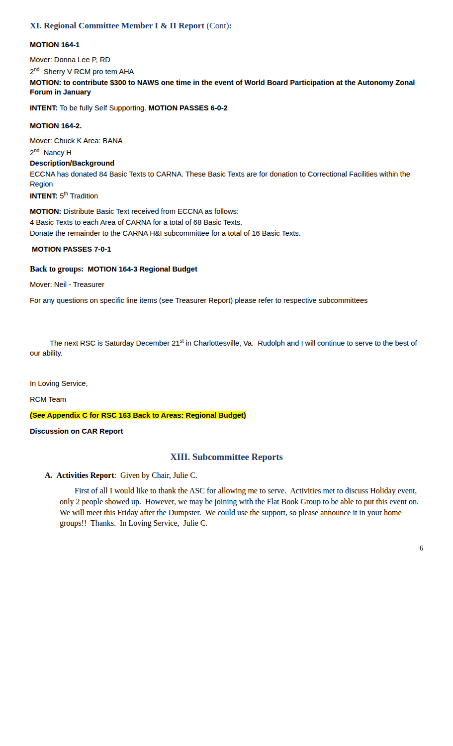XI. Regional Committee Member I & II Report (Cont):
MOTION 164-1
Mover: Donna Lee P, RD
2nd Sherry V RCM pro tem AHA
MOTION: to contribute $300 to NAWS one time in the event of World Board Participation at the Autonomy Zonal Forum in January
INTENT: To be fully Self Supporting. MOTION PASSES 6-0-2
MOTION 164-2.
Mover: Chuck K Area: BANA
2nd Nancy H
Description/Background
ECCNA has donated 84 Basic Texts to CARNA. These Basic Texts are for donation to Correctional Facilities within the Region
INTENT: 5th Tradition
MOTION: Distribute Basic Text received from ECCNA as follows:
4 Basic Texts to each Area of CARNA for a total of 68 Basic Texts.
Donate the remainder to the CARNA H&I subcommittee for a total of 16 Basic Texts.
MOTION PASSES 7-0-1
Back to groups: MOTION 164-3 Regional Budget
Mover: Neil - Treasurer
For any questions on specific line items (see Treasurer Report) please refer to respective subcommittees
The next RSC is Saturday December 21st in Charlottesville, Va. Rudolph and I will continue to serve to the best of our ability.
In Loving Service,
RCM Team
(See Appendix C for RSC 163 Back to Areas: Regional Budget)
Discussion on CAR Report
XIII. Subcommittee Reports
A. Activities Report: Given by Chair, Julie C.
First of all I would like to thank the ASC for allowing me to serve. Activities met to discuss Holiday event, only 2 people showed up. However, we may be joining with the Flat Book Group to be able to put this event on. We will meet this Friday after the Dumpster. We could use the support, so please announce it in your home groups!! Thanks. In Loving Service, Julie C.
6